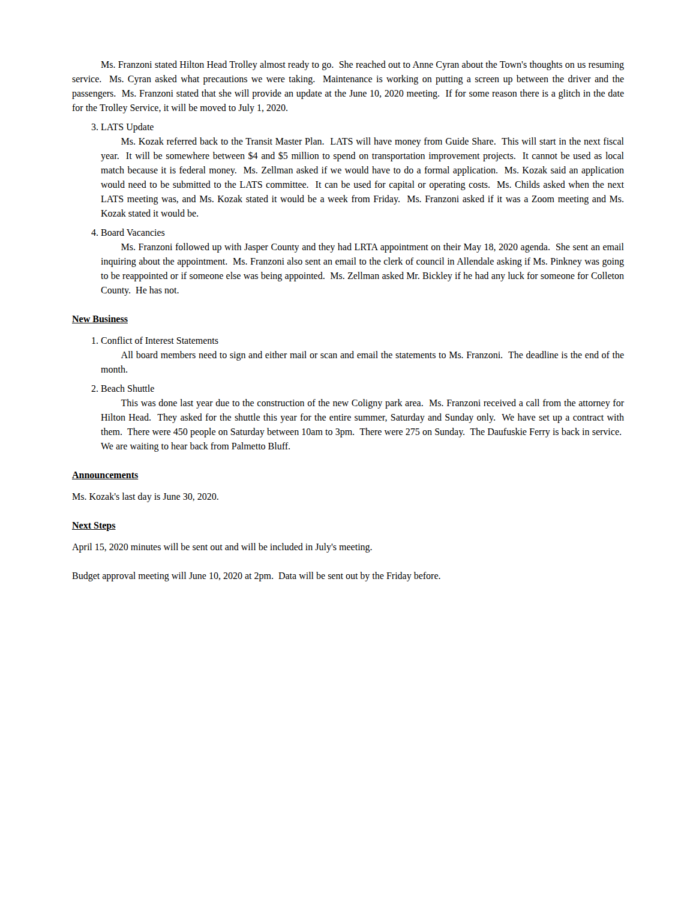Ms. Franzoni stated Hilton Head Trolley almost ready to go. She reached out to Anne Cyran about the Town's thoughts on us resuming service. Ms. Cyran asked what precautions we were taking. Maintenance is working on putting a screen up between the driver and the passengers. Ms. Franzoni stated that she will provide an update at the June 10, 2020 meeting. If for some reason there is a glitch in the date for the Trolley Service, it will be moved to July 1, 2020.
LATS Update
Ms. Kozak referred back to the Transit Master Plan. LATS will have money from Guide Share. This will start in the next fiscal year. It will be somewhere between $4 and $5 million to spend on transportation improvement projects. It cannot be used as local match because it is federal money. Ms. Zellman asked if we would have to do a formal application. Ms. Kozak said an application would need to be submitted to the LATS committee. It can be used for capital or operating costs. Ms. Childs asked when the next LATS meeting was, and Ms. Kozak stated it would be a week from Friday. Ms. Franzoni asked if it was a Zoom meeting and Ms. Kozak stated it would be.
Board Vacancies
Ms. Franzoni followed up with Jasper County and they had LRTA appointment on their May 18, 2020 agenda. She sent an email inquiring about the appointment. Ms. Franzoni also sent an email to the clerk of council in Allendale asking if Ms. Pinkney was going to be reappointed or if someone else was being appointed. Ms. Zellman asked Mr. Bickley if he had any luck for someone for Colleton County. He has not.
New Business
Conflict of Interest Statements
All board members need to sign and either mail or scan and email the statements to Ms. Franzoni. The deadline is the end of the month.
Beach Shuttle
This was done last year due to the construction of the new Coligny park area. Ms. Franzoni received a call from the attorney for Hilton Head. They asked for the shuttle this year for the entire summer, Saturday and Sunday only. We have set up a contract with them. There were 450 people on Saturday between 10am to 3pm. There were 275 on Sunday. The Daufuskie Ferry is back in service. We are waiting to hear back from Palmetto Bluff.
Announcements
Ms. Kozak's last day is June 30, 2020.
Next Steps
April 15, 2020 minutes will be sent out and will be included in July's meeting.
Budget approval meeting will June 10, 2020 at 2pm. Data will be sent out by the Friday before.